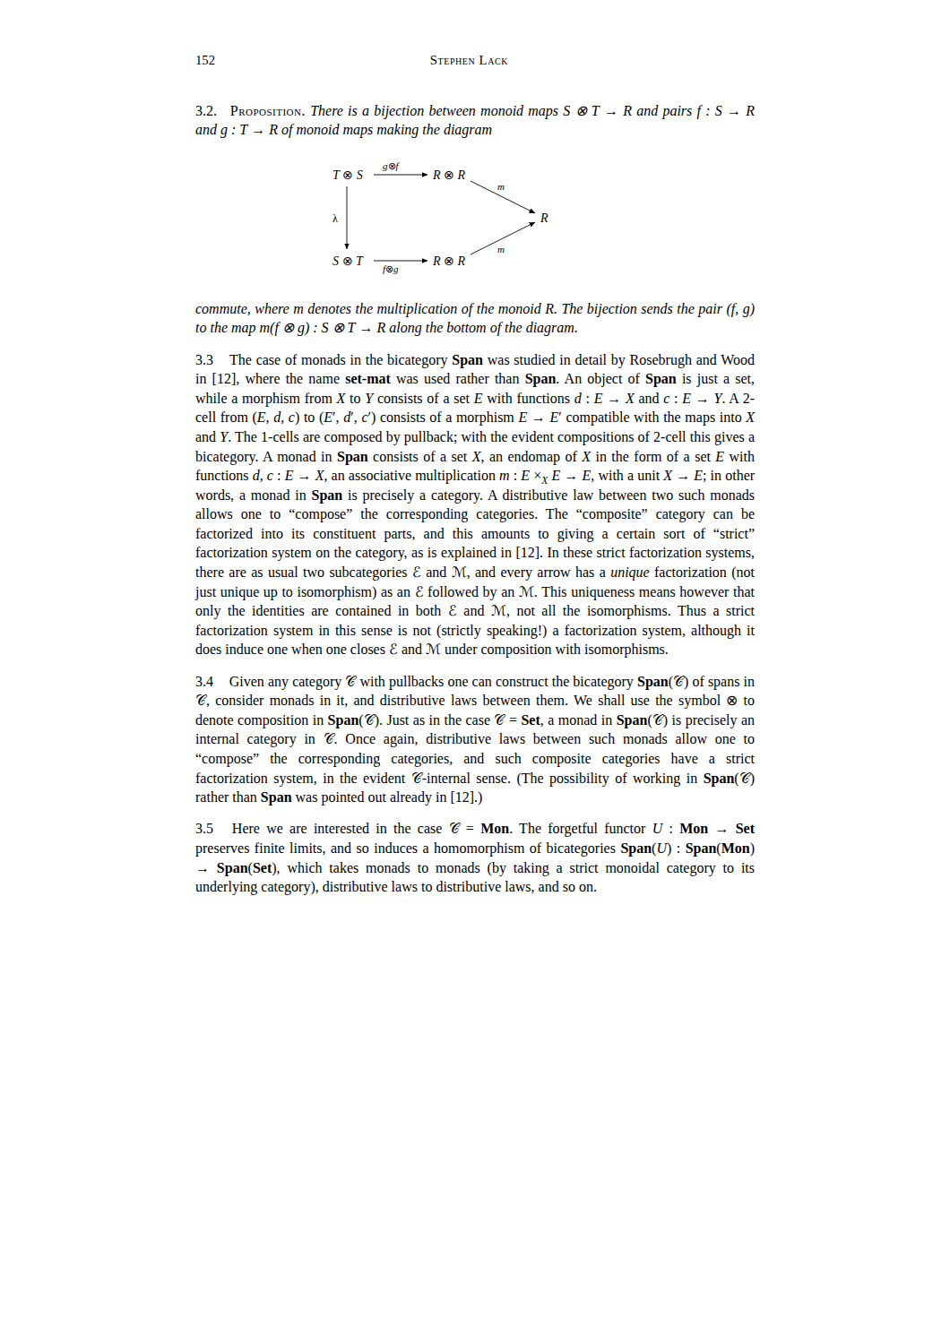152
Stephen Lack
3.2. Proposition. There is a bijection between monoid maps S ⊗ T → R and pairs f : S → R and g : T → R of monoid maps making the diagram
T ⊗ S R ⊗ R S ⊗ T R ⊗ R R g⊗f f⊗g λ m m
commute, where m denotes the multiplication of the monoid R. The bijection sends the pair (f, g) to the map m(f ⊗ g) : S ⊗ T → R along the bottom of the diagram.
3.3 The case of monads in the bicategory Span was studied in detail by Rosebrugh and Wood in [12], where the name set-mat was used rather than Span. An object of Span is just a set, while a morphism from X to Y consists of a set E with functions d : E → X and c : E → Y. A 2-cell from (E, d, c) to (E′, d′, c′) consists of a morphism E → E′ compatible with the maps into X and Y. The 1-cells are composed by pullback; with the evident compositions of 2-cell this gives a bicategory. A monad in Span consists of a set X, an endomap of X in the form of a set E with functions d, c : E → X, an associative multiplication m : E ×X E → E, with a unit X → E; in other words, a monad in Span is precisely a category. A distributive law between two such monads allows one to “compose” the corresponding categories. The “composite” category can be factorized into its constituent parts, and this amounts to giving a certain sort of “strict” factorization system on the category, as is explained in [12]. In these strict factorization systems, there are as usual two subcategories ℰ and ℳ, and every arrow has a unique factorization (not just unique up to isomorphism) as an ℰ followed by an ℳ. This uniqueness means however that only the identities are contained in both ℰ and ℳ, not all the isomorphisms. Thus a strict factorization system in this sense is not (strictly speaking!) a factorization system, although it does induce one when one closes ℰ and ℳ under composition with isomorphisms.
3.4 Given any category 𝒞 with pullbacks one can construct the bicategory Span(𝒞) of spans in 𝒞, consider monads in it, and distributive laws between them. We shall use the symbol ⊗ to denote composition in Span(𝒞). Just as in the case 𝒞 = Set, a monad in Span(𝒞) is precisely an internal category in 𝒞. Once again, distributive laws between such monads allow one to “compose” the corresponding categories, and such composite categories have a strict factorization system, in the evident 𝒞-internal sense. (The possibility of working in Span(𝒞) rather than Span was pointed out already in [12].)
3.5 Here we are interested in the case 𝒞 = Mon. The forgetful functor U : Mon → Set preserves finite limits, and so induces a homomorphism of bicategories Span(U) : Span(Mon) → Span(Set), which takes monads to monads (by taking a strict monoidal category to its underlying category), distributive laws to distributive laws, and so on.